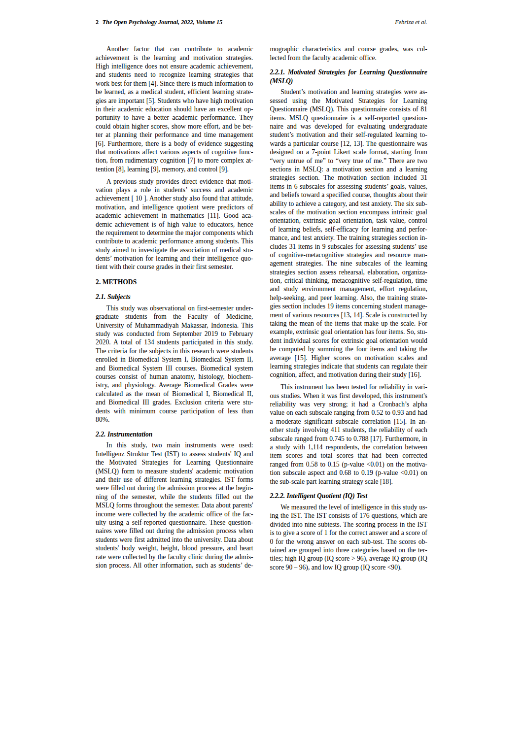2 The Open Psychology Journal, 2022, Volume 15
Febriza et al.
Another factor that can contribute to academic achievement is the learning and motivation strategies. High intelligence does not ensure academic achievement, and students need to recognize learning strategies that work best for them [4]. Since there is much information to be learned, as a medical student, efficient learning strategies are important [5]. Students who have high motivation in their academic education should have an excellent opportunity to have a better academic performance. They could obtain higher scores, show more effort, and be better at planning their performance and time management [6]. Furthermore, there is a body of evidence suggesting that motivations affect various aspects of cognitive function, from rudimentary cognition [7] to more complex attention [8], learning [9], memory, and control [9].
A previous study provides direct evidence that motivation plays a role in students’ success and academic achievement [ 10 ]. Another study also found that attitude, motivation, and intelligence quotient were predictors of academic achievement in mathematics [11]. Good academic achievement is of high value to educators, hence the requirement to determine the major components which contribute to academic performance among students. This study aimed to investigate the association of medical students’ motivation for learning and their intelligence quotient with their course grades in their first semester.
2. METHODS
2.1. Subjects
This study was observational on first-semester undergraduate students from the Faculty of Medicine, University of Muhammadiyah Makassar, Indonesia. This study was conducted from September 2019 to February 2020. A total of 134 students participated in this study. The criteria for the subjects in this research were students enrolled in Biomedical System I, Biomedical System II, and Biomedical System III courses. Biomedical system courses consist of human anatomy, histology, biochemistry, and physiology. Average Biomedical Grades were calculated as the mean of Biomedical I, Biomedical II, and Biomedical III grades. Exclusion criteria were students with minimum course participation of less than 80%.
2.2. Instrumentation
In this study, two main instruments were used: Intelligenz Struktur Test (IST) to assess students' IQ and the Motivated Strategies for Learning Questionnaire (MSLQ) form to measure students' academic motivation and their use of different learning strategies. IST forms were filled out during the admission process at the beginning of the semester, while the students filled out the MSLQ forms throughout the semester. Data about parents' income were collected by the academic office of the faculty using a self-reported questionnaire. These questionnaires were filled out during the admission process when students were first admitted into the university. Data about students' body weight, height, blood pressure, and heart rate were collected by the faculty clinic during the admission process. All other information, such as students’ demographic characteristics and course grades, was collected from the faculty academic office.
2.2.1. Motivated Strategies for Learning Questionnaire (MSLQ)
Student’s motivation and learning strategies were assessed using the Motivated Strategies for Learning Questionnaire (MSLQ). This questionnaire consists of 81 items. MSLQ questionnaire is a self-reported questionnaire and was developed for evaluating undergraduate student’s motivation and their self-regulated learning towards a particular course [12, 13]. The questionnaire was designed on a 7-point Likert scale format, starting from “very untrue of me” to “very true of me.” There are two sections in MSLQ: a motivation section and a learning strategies section. The motivation section included 31 items in 6 subscales for assessing students’ goals, values, and beliefs toward a specified course, thoughts about their ability to achieve a category, and test anxiety. The six subscales of the motivation section encompass intrinsic goal orientation, extrinsic goal orientation, task value, control of learning beliefs, self-efficacy for learning and performance, and test anxiety. The training strategies section includes 31 items in 9 subscales for assessing students’ use of cognitive-metacognitive strategies and resource management strategies. The nine subscales of the learning strategies section assess rehearsal, elaboration, organization, critical thinking, metacognitive self-regulation, time and study environment management, effort regulation, help-seeking, and peer learning. Also, the training strategies section includes 19 items concerning student management of various resources [13, 14]. Scale is constructed by taking the mean of the items that make up the scale. For example, extrinsic goal orientation has four items. So, student individual scores for extrinsic goal orientation would be computed by summing the four items and taking the average [15]. Higher scores on motivation scales and learning strategies indicate that students can regulate their cognition, affect, and motivation during their study [16].
This instrument has been tested for reliability in various studies. When it was first developed, this instrument's reliability was very strong; it had a Cronbach’s alpha value on each subscale ranging from 0.52 to 0.93 and had a moderate significant subscale correlation [15]. In another study involving 411 students, the reliability of each subscale ranged from 0.745 to 0.788 [17]. Furthermore, in a study with 1,114 respondents, the correlation between item scores and total scores that had been corrected ranged from 0.58 to 0.15 (p-value <0.01) on the motivation subscale aspect and 0.68 to 0.19 (p-value <0.01) on the sub-scale part learning strategy scale [18].
2.2.2. Intelligent Quotient (IQ) Test
We measured the level of intelligence in this study using the IST. The IST consists of 176 questions, which are divided into nine subtests. The scoring process in the IST is to give a score of 1 for the correct answer and a score of 0 for the wrong answer on each sub-test. The scores obtained are grouped into three categories based on the tertiles; high IQ group (IQ score > 96), average IQ group (IQ score 90 – 96), and low IQ group (IQ score <90).